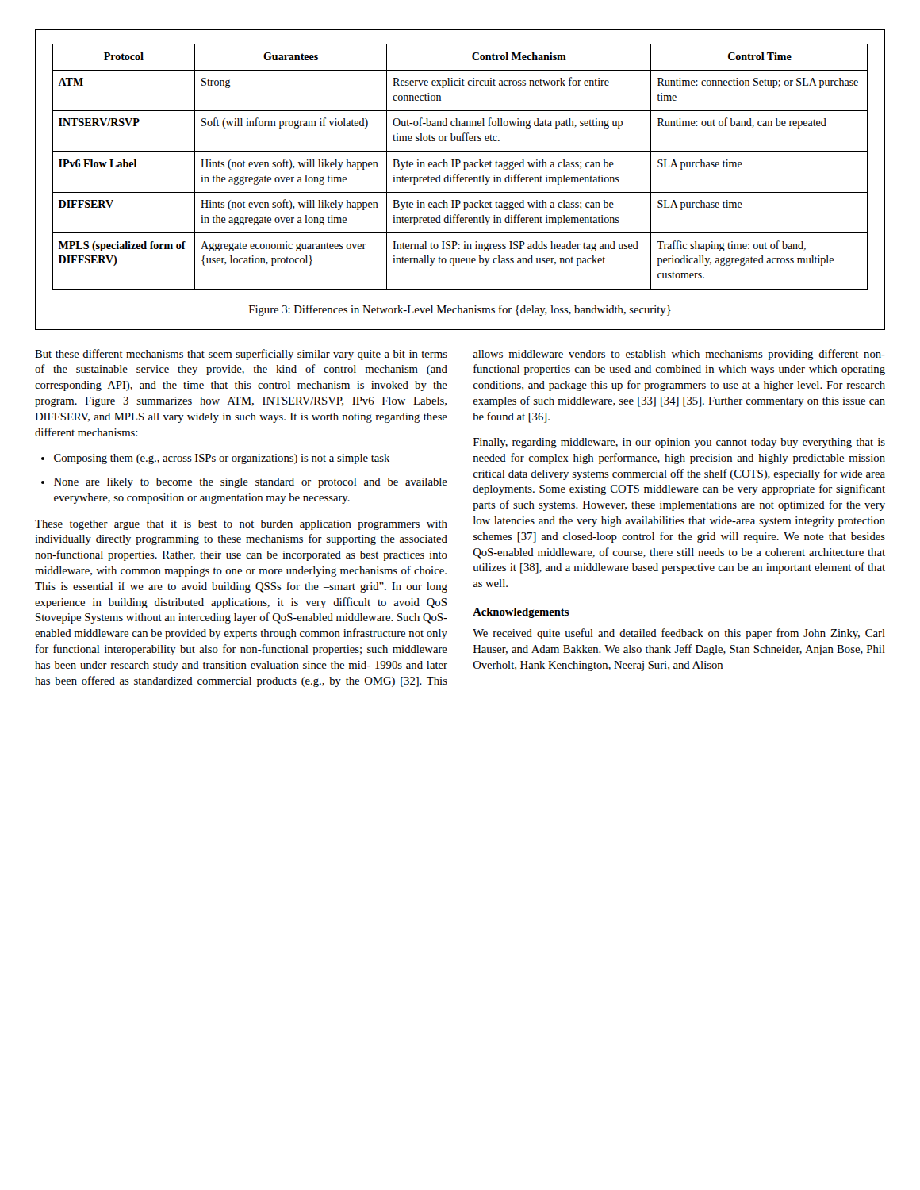| Protocol | Guarantees | Control Mechanism | Control Time |
| --- | --- | --- | --- |
| ATM | Strong | Reserve explicit circuit across network for entire connection | Runtime: connection Setup; or SLA purchase time |
| INTSERV/RSVP | Soft (will inform program if violated) | Out-of-band channel following data path, setting up time slots or buffers etc. | Runtime: out of band, can be repeated |
| IPv6 Flow Label | Hints (not even soft), will likely happen in the aggregate over a long time | Byte in each IP packet tagged with a class; can be interpreted differently in different implementations | SLA purchase time |
| DIFFSERV | Hints (not even soft), will likely happen in the aggregate over a long time | Byte in each IP packet tagged with a class; can be interpreted differently in different implementations | SLA purchase time |
| MPLS (specialized form of DIFFSERV) | Aggregate economic guarantees over {user, location, protocol} | Internal to ISP: in ingress ISP adds header tag and used internally to queue by class and user, not packet | Traffic shaping time: out of band, periodically, aggregated across multiple customers. |
Figure 3: Differences in Network-Level Mechanisms for {delay, loss, bandwidth, security}
But these different mechanisms that seem superficially similar vary quite a bit in terms of the sustainable service they provide, the kind of control mechanism (and corresponding API), and the time that this control mechanism is invoked by the program. Figure 3 summarizes how ATM, INTSERV/RSVP, IPv6 Flow Labels, DIFFSERV, and MPLS all vary widely in such ways. It is worth noting regarding these different mechanisms:
Composing them (e.g., across ISPs or organizations) is not a simple task
None are likely to become the single standard or protocol and be available everywhere, so composition or augmentation may be necessary.
These together argue that it is best to not burden application programmers with individually directly programming to these mechanisms for supporting the associated non-functional properties. Rather, their use can be incorporated as best practices into middleware, with common mappings to one or more underlying mechanisms of choice. This is essential if we are to avoid building QSSs for the –smart grid”. In our long experience in building distributed applications, it is very difficult to avoid QoS Stovepipe Systems without an interceding layer of QoS-enabled middleware. Such QoS-enabled middleware can be provided by experts through common infrastructure not only for functional interoperability but also for non-functional properties; such middleware has been under research study and transition evaluation since the mid- 1990s and later has been offered as standardized commercial products (e.g., by the OMG) [32]. This allows middleware vendors to establish which mechanisms providing different non-functional properties can be used and combined in which ways under which operating conditions, and package this up for programmers to use at a higher level. For research examples of such middleware, see [33] [34] [35]. Further commentary on this issue can be found at [36].
Finally, regarding middleware, in our opinion you cannot today buy everything that is needed for complex high performance, high precision and highly predictable mission critical data delivery systems commercial off the shelf (COTS), especially for wide area deployments. Some existing COTS middleware can be very appropriate for significant parts of such systems. However, these implementations are not optimized for the very low latencies and the very high availabilities that wide-area system integrity protection schemes [37] and closed-loop control for the grid will require. We note that besides QoS-enabled middleware, of course, there still needs to be a coherent architecture that utilizes it [38], and a middleware based perspective can be an important element of that as well.
Acknowledgements
We received quite useful and detailed feedback on this paper from John Zinky, Carl Hauser, and Adam Bakken. We also thank Jeff Dagle, Stan Schneider, Anjan Bose, Phil Overholt, Hank Kenchington, Neeraj Suri, and Alison